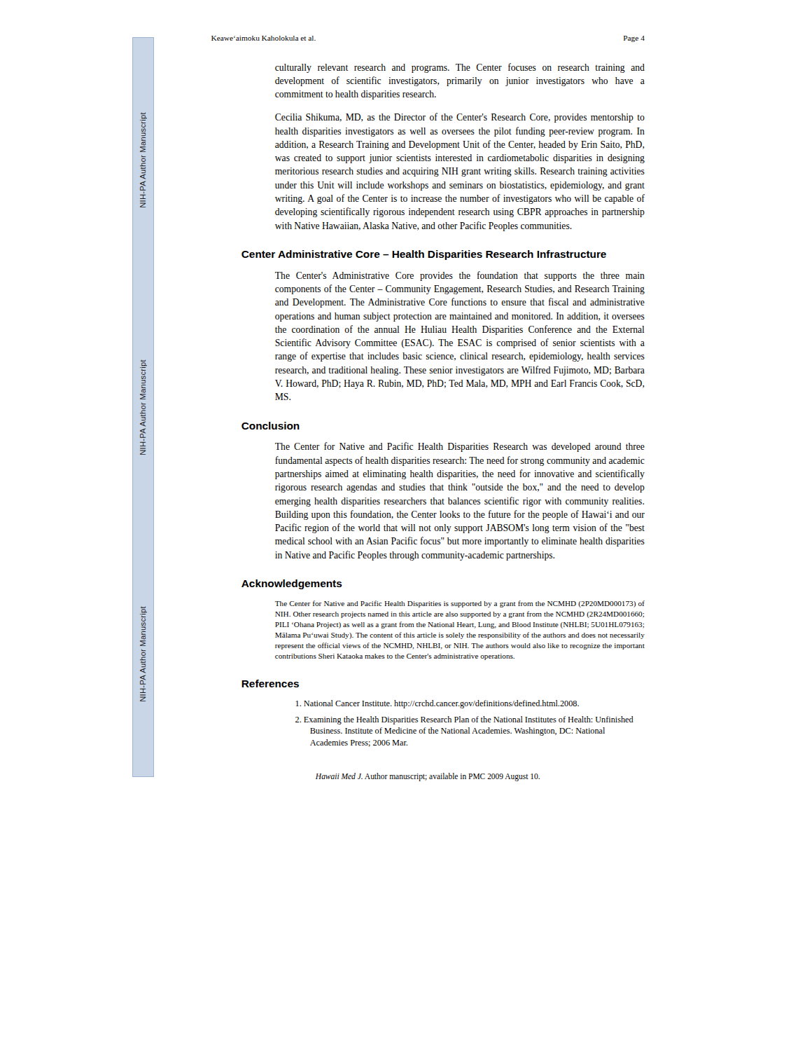NIH-PA Author Manuscript NIH-PA Author Manuscript NIH-PA Author Manuscript
Keaweʻaimoku Kaholokula et al.
Page 4
culturally relevant research and programs. The Center focuses on research training and development of scientific investigators, primarily on junior investigators who have a commitment to health disparities research.
Cecilia Shikuma, MD, as the Director of the Center's Research Core, provides mentorship to health disparities investigators as well as oversees the pilot funding peer-review program. In addition, a Research Training and Development Unit of the Center, headed by Erin Saito, PhD, was created to support junior scientists interested in cardiometabolic disparities in designing meritorious research studies and acquiring NIH grant writing skills. Research training activities under this Unit will include workshops and seminars on biostatistics, epidemiology, and grant writing. A goal of the Center is to increase the number of investigators who will be capable of developing scientifically rigorous independent research using CBPR approaches in partnership with Native Hawaiian, Alaska Native, and other Pacific Peoples communities.
Center Administrative Core – Health Disparities Research Infrastructure
The Center's Administrative Core provides the foundation that supports the three main components of the Center – Community Engagement, Research Studies, and Research Training and Development. The Administrative Core functions to ensure that fiscal and administrative operations and human subject protection are maintained and monitored. In addition, it oversees the coordination of the annual He Huliau Health Disparities Conference and the External Scientific Advisory Committee (ESAC). The ESAC is comprised of senior scientists with a range of expertise that includes basic science, clinical research, epidemiology, health services research, and traditional healing. These senior investigators are Wilfred Fujimoto, MD; Barbara V. Howard, PhD; Haya R. Rubin, MD, PhD; Ted Mala, MD, MPH and Earl Francis Cook, ScD, MS.
Conclusion
The Center for Native and Pacific Health Disparities Research was developed around three fundamental aspects of health disparities research: The need for strong community and academic partnerships aimed at eliminating health disparities, the need for innovative and scientifically rigorous research agendas and studies that think "outside the box," and the need to develop emerging health disparities researchers that balances scientific rigor with community realities. Building upon this foundation, the Center looks to the future for the people of Hawaiʻi and our Pacific region of the world that will not only support JABSOM's long term vision of the "best medical school with an Asian Pacific focus" but more importantly to eliminate health disparities in Native and Pacific Peoples through community-academic partnerships.
Acknowledgements
The Center for Native and Pacific Health Disparities is supported by a grant from the NCMHD (2P20MD000173) of NIH. Other research projects named in this article are also supported by a grant from the NCMHD (2R24MD001660; PILI ʻOhana Project) as well as a grant from the National Heart, Lung, and Blood Institute (NHLBI; 5U01HL079163; Mālama Puʻuwai Study). The content of this article is solely the responsibility of the authors and does not necessarily represent the official views of the NCMHD, NHLBI, or NIH. The authors would also like to recognize the important contributions Sheri Kataoka makes to the Center's administrative operations.
References
1. National Cancer Institute. http://crchd.cancer.gov/definitions/defined.html.2008.
2. Examining the Health Disparities Research Plan of the National Institutes of Health: Unfinished Business. Institute of Medicine of the National Academies. Washington, DC: National Academies Press; 2006 Mar.
Hawaii Med J. Author manuscript; available in PMC 2009 August 10.